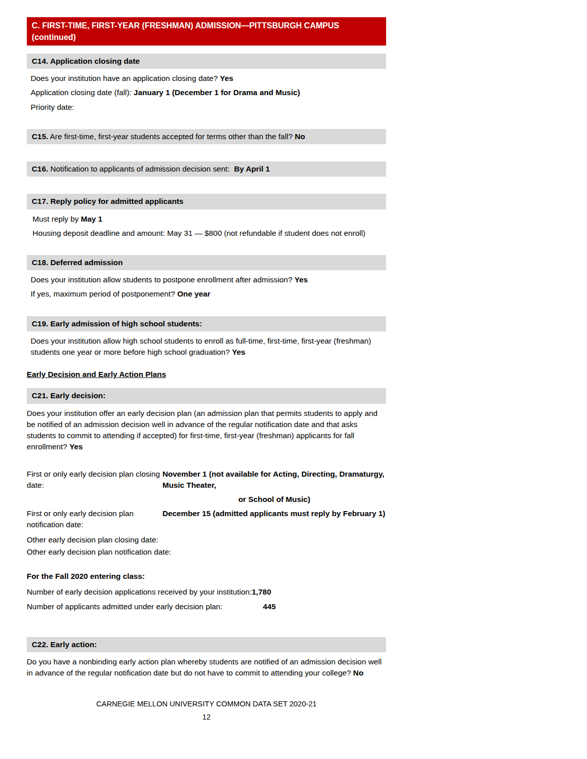C. FIRST-TIME, FIRST-YEAR (FRESHMAN) ADMISSION—PITTSBURGH CAMPUS (continued)
C14. Application closing date
Does your institution have an application closing date? Yes
Application closing date (fall): January 1 (December 1 for Drama and Music)
Priority date:
C15. Are first-time, first-year students accepted for terms other than the fall? No
C16. Notification to applicants of admission decision sent: By April 1
C17. Reply policy for admitted applicants
Must reply by May 1
Housing deposit deadline and amount: May 31 — $800 (not refundable if student does not enroll)
C18. Deferred admission
Does your institution allow students to postpone enrollment after admission? Yes
If yes, maximum period of postponement? One year
C19. Early admission of high school students:
Does your institution allow high school students to enroll as full-time, first-time, first-year (freshman) students one year or more before high school graduation? Yes
Early Decision and Early Action Plans
C21. Early decision:
Does your institution offer an early decision plan (an admission plan that permits students to apply and be notified of an admission decision well in advance of the regular notification date and that asks students to commit to attending if accepted) for first-time, first-year (freshman) applicants for fall enrollment? Yes
| First or only early decision plan closing date: | November 1 (not available for Acting, Directing, Dramaturgy, Music Theater, |
| | or School of Music) |
| First or only early decision plan notification date: | December 15 (admitted applicants must reply by February 1) |
Other early decision plan closing date:
Other early decision plan notification date:
For the Fall 2020 entering class:
| Number of early decision applications received by your institution: | 1,780 |
| Number of applicants admitted under early decision plan: | 445 |
C22. Early action:
Do you have a nonbinding early action plan whereby students are notified of an admission decision well in advance of the regular notification date but do not have to commit to attending your college? No
CARNEGIE MELLON UNIVERSITY COMMON DATA SET 2020-21
12